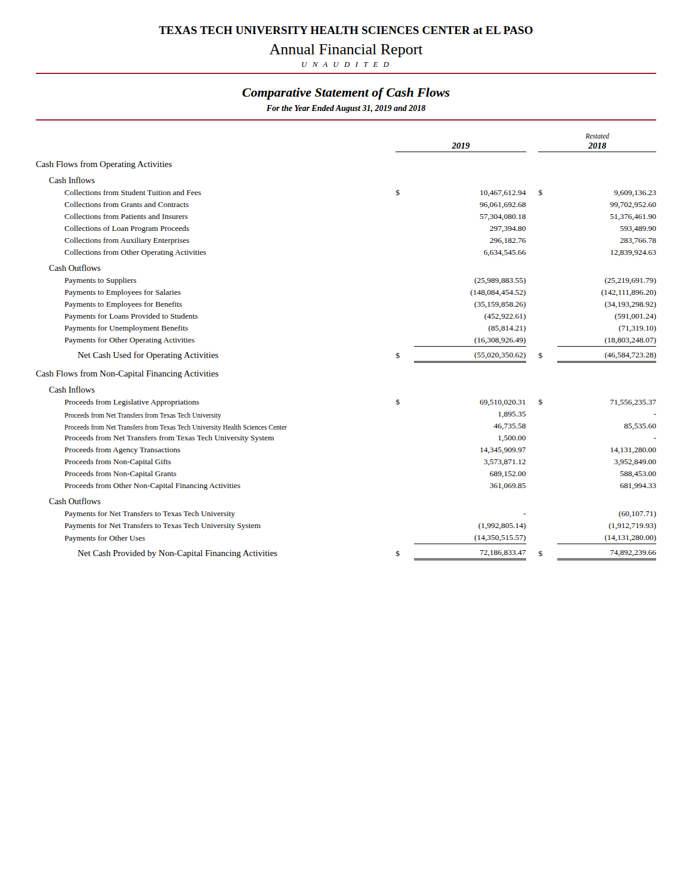TEXAS TECH UNIVERSITY HEALTH SCIENCES CENTER at EL PASO
Annual Financial Report
U N A U D I T E D
Comparative Statement of Cash Flows
For the Year Ended August 31, 2019 and 2018
| | | | Restated |
| --- | --- | --- | --- |
| | 2019 | | 2018 |
| Cash Flows from Operating Activities | |
| Cash Inflows | |
| Collections from Student Tuition and Fees | $ | 10,467,612.94 | | $ | 9,609,136.23 |
| Collections from Grants and Contracts | | 96,061,692.68 | | | 99,702,952.60 |
| Collections from Patients and Insurers | | 57,304,080.18 | | | 51,376,461.90 |
| Collections of Loan Program Proceeds | | 297,394.80 | | | 593,489.90 |
| Collections from Auxiliary Enterprises | | 296,182.76 | | | 283,766.78 |
| Collections from Other Operating Activities | | 6,634,545.66 | | | 12,839,924.63 |
| Cash Outflows | |
| Payments to Suppliers | | (25,989,883.55) | | | (25,219,691.79) |
| Payments to Employees for Salaries | | (148,084,454.52) | | | (142,111,896.20) |
| Payments to Employees for Benefits | | (35,159,858.26) | | | (34,193,298.92) |
| Payments for Loans Provided to Students | | (452,922.61) | | | (591,001.24) |
| Payments for Unemployment Benefits | | (85,814.21) | | | (71,319.10) |
| Payments for Other Operating Activities | | (16,308,926.49) | | | (18,803,248.07) |
| Net Cash Used for Operating Activities | $ | (55,020,350.62) | | $ | (46,584,723.28) |
| Cash Flows from Non-Capital Financing Activities | |
| Cash Inflows | |
| Proceeds from Legislative Appropriations | $ | 69,510,020.31 | | $ | 71,556,235.37 |
| Proceeds from Net Transfers from Texas Tech University | | 1,895.35 | | | - |
| Proceeds from Net Transfers from Texas Tech University Health Sciences Center | | 46,735.58 | | | 85,535.60 |
| Proceeds from Net Transfers from Texas Tech University System | | 1,500.00 | | | - |
| Proceeds from Agency Transactions | | 14,345,909.97 | | | 14,131,280.00 |
| Proceeds from Non-Capital Gifts | | 3,573,871.12 | | | 3,952,849.00 |
| Proceeds from Non-Capital Grants | | 689,152.00 | | | 588,453.00 |
| Proceeds from Other Non-Capital Financing Activities | | 361,069.85 | | | 681,994.33 |
| Cash Outflows | |
| Payments for Net Transfers to Texas Tech University | | - | | | (60,107.71) |
| Payments for Net Transfers to Texas Tech University System | | (1,992,805.14) | | | (1,912,719.93) |
| Payments for Other Uses | | (14,350,515.57) | | | (14,131,280.00) |
| Net Cash Provided by Non-Capital Financing Activities | $ | 72,186,833.47 | | $ | 74,892,239.66 |